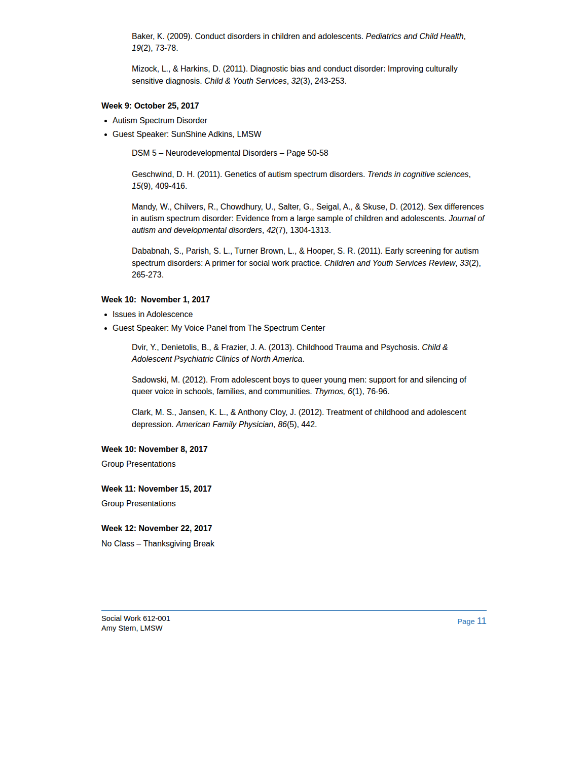Baker, K. (2009). Conduct disorders in children and adolescents. Pediatrics and Child Health, 19(2), 73-78.
Mizock, L., & Harkins, D. (2011). Diagnostic bias and conduct disorder: Improving culturally sensitive diagnosis. Child & Youth Services, 32(3), 243-253.
Week 9: October 25, 2017
Autism Spectrum Disorder
Guest Speaker: SunShine Adkins, LMSW
DSM 5 – Neurodevelopmental Disorders – Page 50-58
Geschwind, D. H. (2011). Genetics of autism spectrum disorders. Trends in cognitive sciences, 15(9), 409-416.
Mandy, W., Chilvers, R., Chowdhury, U., Salter, G., Seigal, A., & Skuse, D. (2012). Sex differences in autism spectrum disorder: Evidence from a large sample of children and adolescents. Journal of autism and developmental disorders, 42(7), 1304-1313.
Dababnah, S., Parish, S. L., Turner Brown, L., & Hooper, S. R. (2011). Early screening for autism spectrum disorders: A primer for social work practice. Children and Youth Services Review, 33(2), 265-273.
Week 10: November 1, 2017
Issues in Adolescence
Guest Speaker: My Voice Panel from The Spectrum Center
Dvir, Y., Denietolis, B., & Frazier, J. A. (2013). Childhood Trauma and Psychosis. Child & Adolescent Psychiatric Clinics of North America.
Sadowski, M. (2012). From adolescent boys to queer young men: support for and silencing of queer voice in schools, families, and communities. Thymos, 6(1), 76-96.
Clark, M. S., Jansen, K. L., & Anthony Cloy, J. (2012). Treatment of childhood and adolescent depression. American Family Physician, 86(5), 442.
Week 10: November 8, 2017
Group Presentations
Week 11: November 15, 2017
Group Presentations
Week 12: November 22, 2017
No Class – Thanksgiving Break
Social Work 612-001
Amy Stern, LMSW
Page 11